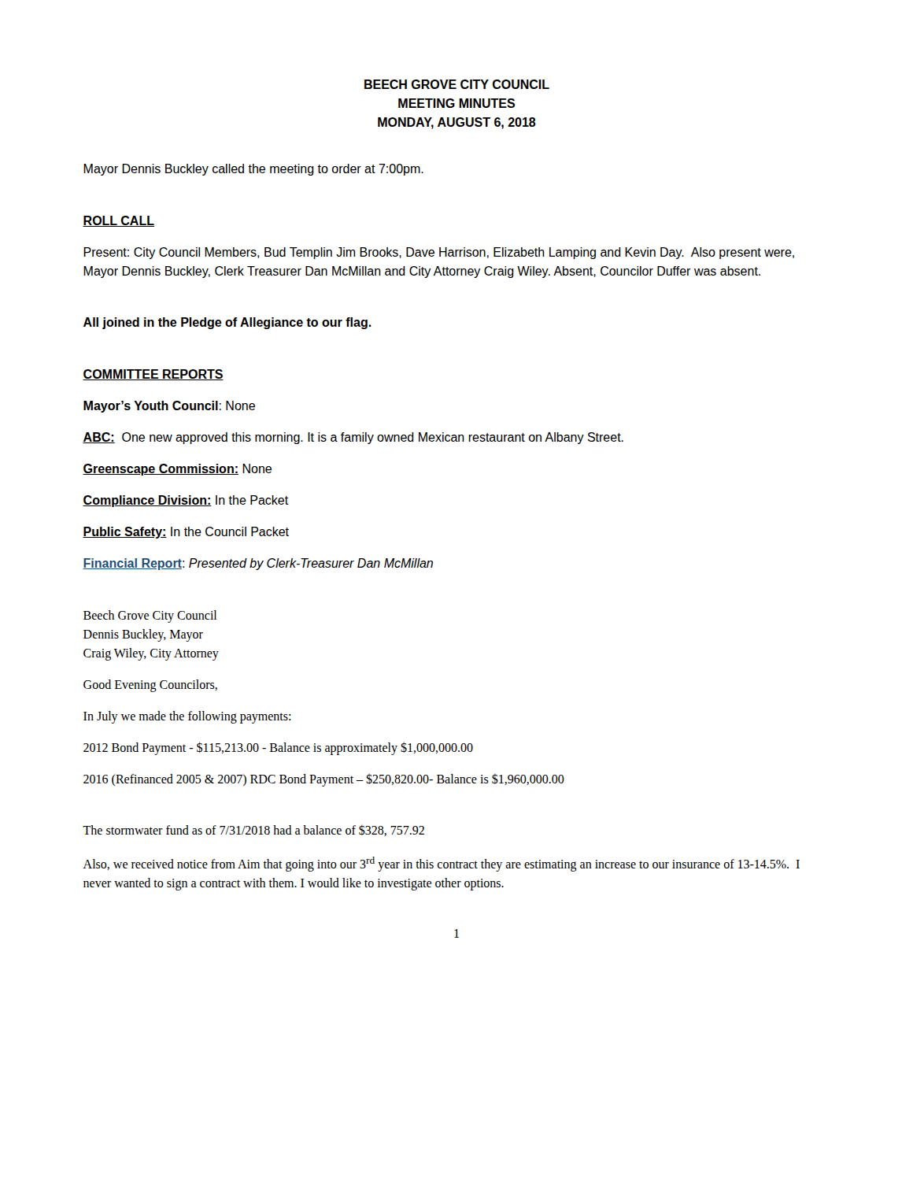BEECH GROVE CITY COUNCIL
MEETING MINUTES
MONDAY, AUGUST 6, 2018
Mayor Dennis Buckley called the meeting to order at 7:00pm.
ROLL CALL
Present: City Council Members, Bud Templin Jim Brooks, Dave Harrison, Elizabeth Lamping and Kevin Day. Also present were, Mayor Dennis Buckley, Clerk Treasurer Dan McMillan and City Attorney Craig Wiley. Absent, Councilor Duffer was absent.
All joined in the Pledge of Allegiance to our flag.
COMMITTEE REPORTS
Mayor’s Youth Council: None
ABC: One new approved this morning. It is a family owned Mexican restaurant on Albany Street.
Greenscape Commission: None
Compliance Division: In the Packet
Public Safety: In the Council Packet
Financial Report: Presented by Clerk-Treasurer Dan McMillan
Beech Grove City Council
Dennis Buckley, Mayor
Craig Wiley, City Attorney
Good Evening Councilors,
In July we made the following payments:
2012 Bond Payment - $115,213.00 - Balance is approximately $1,000,000.00
2016 (Refinanced 2005 & 2007) RDC Bond Payment – $250,820.00- Balance is $1,960,000.00
The stormwater fund as of 7/31/2018 had a balance of $328, 757.92
Also, we received notice from Aim that going into our 3rd year in this contract they are estimating an increase to our insurance of 13-14.5%. I never wanted to sign a contract with them. I would like to investigate other options.
1